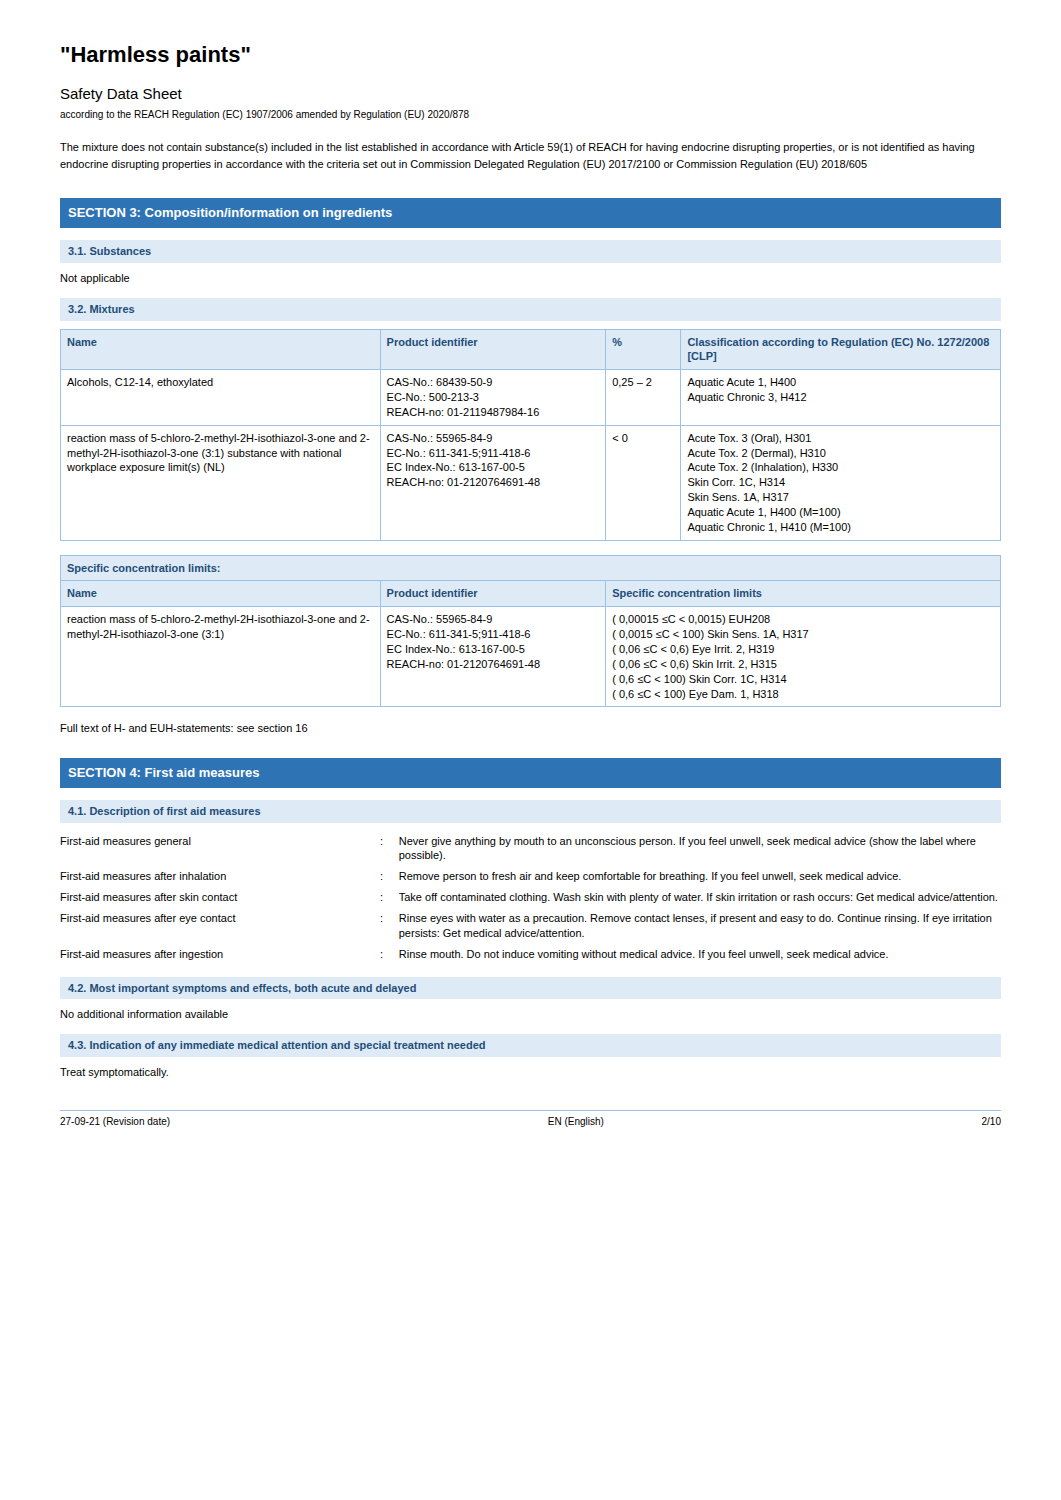"Harmless paints"
Safety Data Sheet
according to the REACH Regulation (EC) 1907/2006 amended by Regulation (EU) 2020/878
The mixture does not contain substance(s) included in the list established in accordance with Article 59(1) of REACH for having endocrine disrupting properties, or is not identified as having endocrine disrupting properties in accordance with the criteria set out in Commission Delegated Regulation (EU) 2017/2100 or Commission Regulation (EU) 2018/605
SECTION 3: Composition/information on ingredients
3.1. Substances
Not applicable
3.2. Mixtures
| Name | Product identifier | % | Classification according to Regulation (EC) No. 1272/2008 [CLP] |
| --- | --- | --- | --- |
| Alcohols, C12-14, ethoxylated | CAS-No.: 68439-50-9 EC-No.: 500-213-3 REACH-no: 01-2119487984-16 | 0,25 – 2 | Aquatic Acute 1, H400 Aquatic Chronic 3, H412 |
| reaction mass of 5-chloro-2-methyl-2H-isothiazol-3-one and 2-methyl-2H-isothiazol-3-one (3:1) substance with national workplace exposure limit(s) (NL) | CAS-No.: 55965-84-9 EC-No.: 611-341-5;911-418-6 EC Index-No.: 613-167-00-5 REACH-no: 01-2120764691-48 | < 0 | Acute Tox. 3 (Oral), H301 Acute Tox. 2 (Dermal), H310 Acute Tox. 2 (Inhalation), H330 Skin Corr. 1C, H314 Skin Sens. 1A, H317 Aquatic Acute 1, H400 (M=100) Aquatic Chronic 1, H410 (M=100) |
| Specific concentration limits: |
| --- |
| Name | Product identifier | Specific concentration limits |
| reaction mass of 5-chloro-2-methyl-2H-isothiazol-3-one and 2-methyl-2H-isothiazol-3-one (3:1) | CAS-No.: 55965-84-9 EC-No.: 611-341-5;911-418-6 EC Index-No.: 613-167-00-5 REACH-no: 01-2120764691-48 | ( 0,00015 ≤C < 0,0015) EUH208 ( 0,0015 ≤C < 100) Skin Sens. 1A, H317 ( 0,06 ≤C < 0,6) Eye Irrit. 2, H319 ( 0,06 ≤C < 0,6) Skin Irrit. 2, H315 ( 0,6 ≤C < 100) Skin Corr. 1C, H314 ( 0,6 ≤C < 100) Eye Dam. 1, H318 |
Full text of H- and EUH-statements: see section 16
SECTION 4: First aid measures
4.1. Description of first aid measures
| First-aid measures general | : | Never give anything by mouth to an unconscious person. If you feel unwell, seek medical advice (show the label where possible). |
| First-aid measures after inhalation | : | Remove person to fresh air and keep comfortable for breathing. If you feel unwell, seek medical advice. |
| First-aid measures after skin contact | : | Take off contaminated clothing. Wash skin with plenty of water. If skin irritation or rash occurs: Get medical advice/attention. |
| First-aid measures after eye contact | : | Rinse eyes with water as a precaution. Remove contact lenses, if present and easy to do. Continue rinsing. If eye irritation persists: Get medical advice/attention. |
| First-aid measures after ingestion | : | Rinse mouth. Do not induce vomiting without medical advice. If you feel unwell, seek medical advice. |
4.2. Most important symptoms and effects, both acute and delayed
No additional information available
4.3. Indication of any immediate medical attention and special treatment needed
Treat symptomatically.
27-09-21 (Revision date) EN (English) 2/10